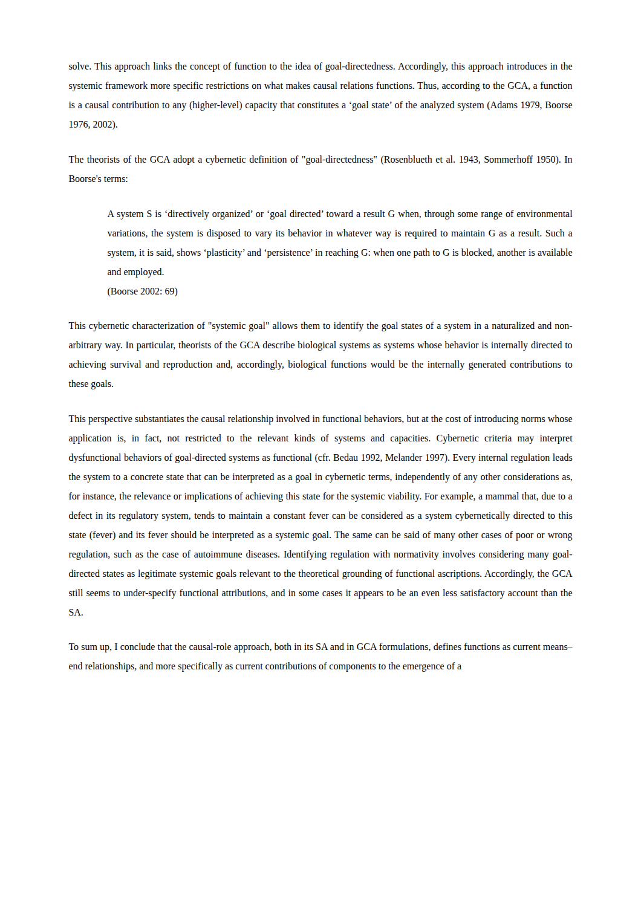solve. This approach links the concept of function to the idea of goal-directedness. Accordingly, this approach introduces in the systemic framework more specific restrictions on what makes causal relations functions. Thus, according to the GCA, a function is a causal contribution to any (higher-level) capacity that constitutes a ‘goal state’ of the analyzed system (Adams 1979, Boorse 1976, 2002).
The theorists of the GCA adopt a cybernetic definition of "goal-directedness" (Rosenblueth et al. 1943, Sommerhoff 1950). In Boorse's terms:
A system S is ‘directively organized’ or ‘goal directed’ toward a result G when, through some range of environmental variations, the system is disposed to vary its behavior in whatever way is required to maintain G as a result. Such a system, it is said, shows ‘plasticity’ and ‘persistence’ in reaching G: when one path to G is blocked, another is available and employed.
(Boorse 2002: 69)
This cybernetic characterization of "systemic goal" allows them to identify the goal states of a system in a naturalized and non-arbitrary way. In particular, theorists of the GCA describe biological systems as systems whose behavior is internally directed to achieving survival and reproduction and, accordingly, biological functions would be the internally generated contributions to these goals.
This perspective substantiates the causal relationship involved in functional behaviors, but at the cost of introducing norms whose application is, in fact, not restricted to the relevant kinds of systems and capacities. Cybernetic criteria may interpret dysfunctional behaviors of goal-directed systems as functional (cfr. Bedau 1992, Melander 1997). Every internal regulation leads the system to a concrete state that can be interpreted as a goal in cybernetic terms, independently of any other considerations as, for instance, the relevance or implications of achieving this state for the systemic viability. For example, a mammal that, due to a defect in its regulatory system, tends to maintain a constant fever can be considered as a system cybernetically directed to this state (fever) and its fever should be interpreted as a systemic goal. The same can be said of many other cases of poor or wrong regulation, such as the case of autoimmune diseases. Identifying regulation with normativity involves considering many goal-directed states as legitimate systemic goals relevant to the theoretical grounding of functional ascriptions. Accordingly, the GCA still seems to under-specify functional attributions, and in some cases it appears to be an even less satisfactory account than the SA.
To sum up, I conclude that the causal-role approach, both in its SA and in GCA formulations, defines functions as current means–end relationships, and more specifically as current contributions of components to the emergence of a